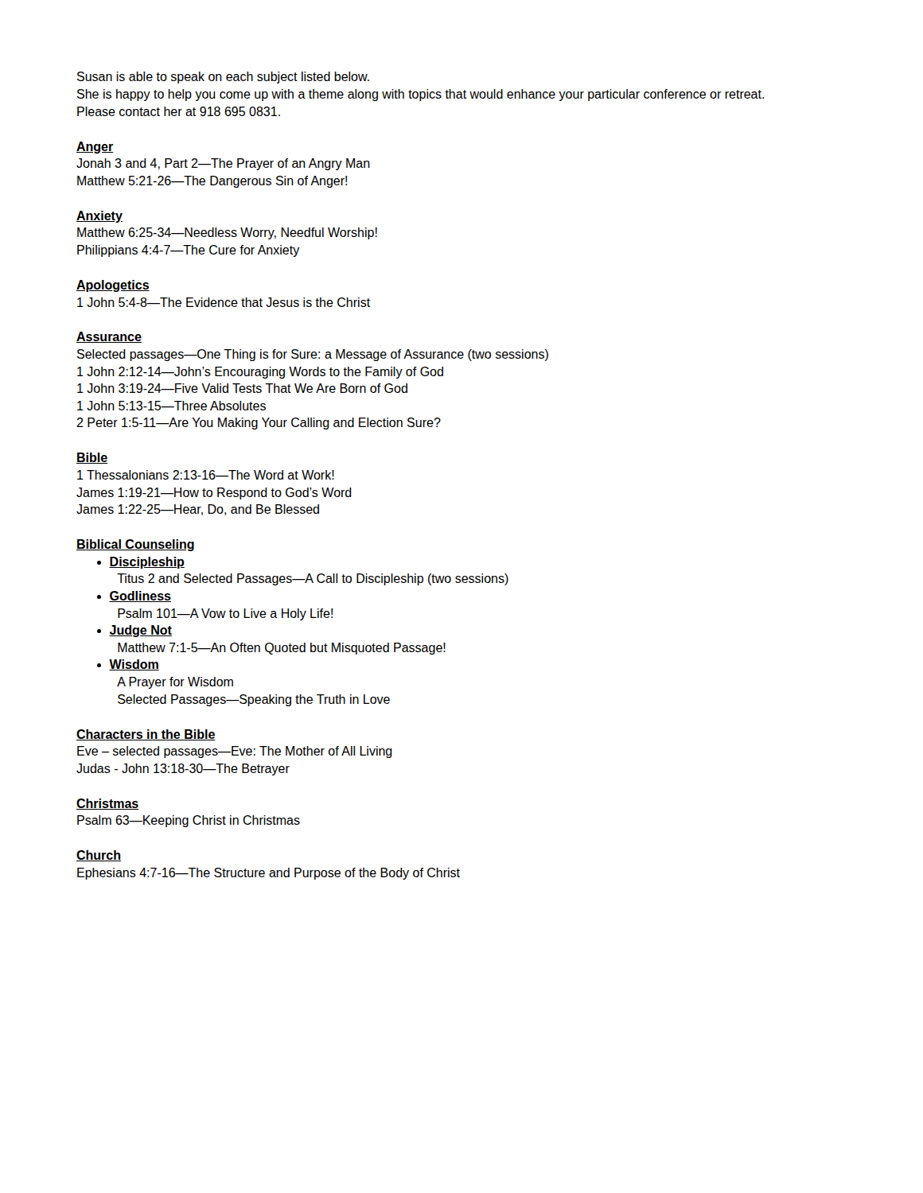Susan is able to speak on each subject listed below.
She is happy to help you come up with a theme along with topics that would enhance your particular conference or retreat.
Please contact her at 918 695 0831.
Anger
Jonah 3 and 4, Part 2—The Prayer of an Angry Man
Matthew 5:21-26—The Dangerous Sin of Anger!
Anxiety
Matthew 6:25-34—Needless Worry, Needful Worship!
Philippians 4:4-7—The Cure for Anxiety
Apologetics
1 John 5:4-8—The Evidence that Jesus is the Christ
Assurance
Selected passages—One Thing is for Sure: a Message of Assurance (two sessions)
1 John 2:12-14—John’s Encouraging Words to the Family of God
1 John 3:19-24—Five Valid Tests That We Are Born of God
1 John 5:13-15—Three Absolutes
2 Peter 1:5-11—Are You Making Your Calling and Election Sure?
Bible
1 Thessalonians 2:13-16—The Word at Work!
James 1:19-21—How to Respond to God’s Word
James 1:22-25—Hear, Do, and Be Blessed
Biblical Counseling
Discipleship
Titus 2 and Selected Passages—A Call to Discipleship (two sessions)
Godliness
Psalm 101—A Vow to Live a Holy Life!
Judge Not
Matthew 7:1-5—An Often Quoted but Misquoted Passage!
Wisdom
A Prayer for Wisdom
Selected Passages—Speaking the Truth in Love
Characters in the Bible
Eve – selected passages—Eve: The Mother of All Living
Judas - John 13:18-30—The Betrayer
Christmas
Psalm 63—Keeping Christ in Christmas
Church
Ephesians 4:7-16—The Structure and Purpose of the Body of Christ